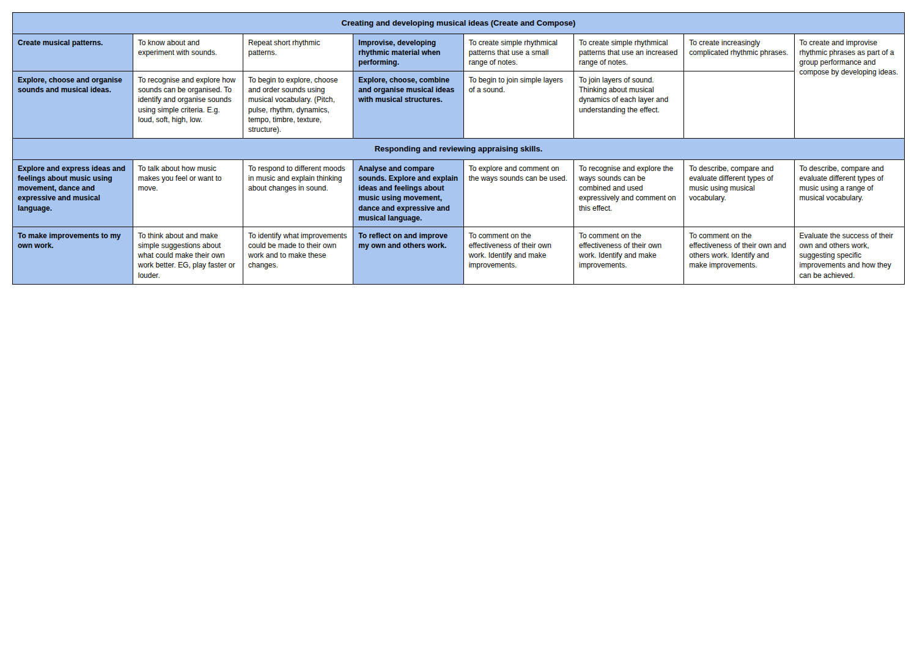| Creating and developing musical ideas (Create and Compose) |
| Create musical patterns. | To know about and experiment with sounds. | Repeat short rhythmic patterns. | Improvise, developing rhythmic material when performing. | To create simple rhythmical patterns that use a small range of notes. | To create simple rhythmical patterns that use an increased range of notes. | To create increasingly complicated rhythmic phrases. | To create and improvise rhythmic phrases as part of a group performance and compose by developing ideas. |
| Explore, choose and organise sounds and musical ideas. | To recognise and explore how sounds can be organised. To identify and organise sounds using simple criteria. E.g. loud, soft, high, low. | To begin to explore, choose and order sounds using musical vocabulary. (Pitch, pulse, rhythm, dynamics, tempo, timbre, texture, structure). | Explore, choose, combine and organise musical ideas with musical structures. | To begin to join simple layers of a sound. | To join layers of sound. Thinking about musical dynamics of each layer and understanding the effect. | |
| Responding and reviewing appraising skills. |
| Explore and express ideas and feelings about music using movement, dance and expressive and musical language. | To talk about how music makes you feel or want to move. | To respond to different moods in music and explain thinking about changes in sound. | Analyse and compare sounds. Explore and explain ideas and feelings about music using movement, dance and expressive and musical language. | To explore and comment on the ways sounds can be used. | To recognise and explore the ways sounds can be combined and used expressively and comment on this effect. | To describe, compare and evaluate different types of music using musical vocabulary. | To describe, compare and evaluate different types of music using a range of musical vocabulary. |
| To make improvements to my own work. | To think about and make simple suggestions about what could make their own work better. EG, play faster or louder. | To identify what improvements could be made to their own work and to make these changes. | To reflect on and improve my own and others work. | To comment on the effectiveness of their own work. Identify and make improvements. | To comment on the effectiveness of their own work. Identify and make improvements. | To comment on the effectiveness of their own and others work. Identify and make improvements. | Evaluate the success of their own and others work, suggesting specific improvements and how they can be achieved. |